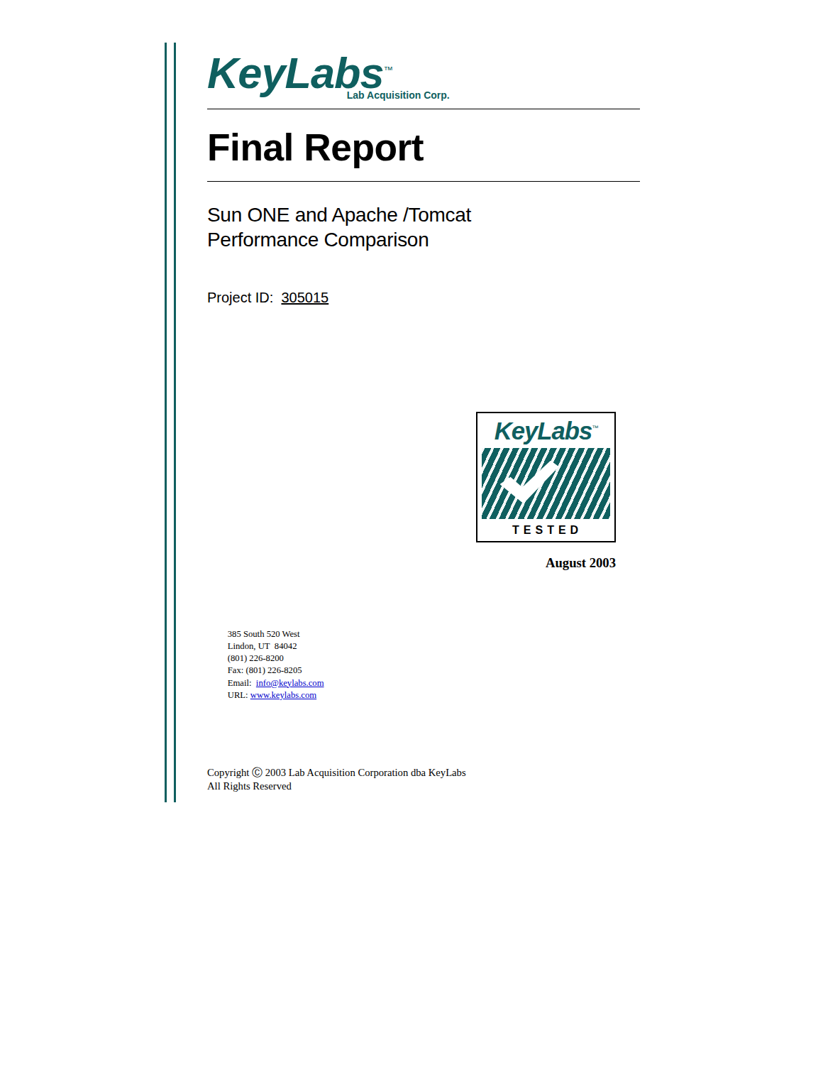KeyLabs™ Lab Acquisition Corp.
Final Report
Sun ONE and Apache /Tomcat
Performance Comparison
Project ID: 305015
KeyLabs™
TESTED
August 2003
385 South 520 West
Lindon, UT 84042
(801) 226-8200
Fax: (801) 226-8205
Email: info@keylabs.com
URL: www.keylabs.com
Copyright Ⓒ 2003 Lab Acquisition Corporation dba KeyLabs
All Rights Reserved